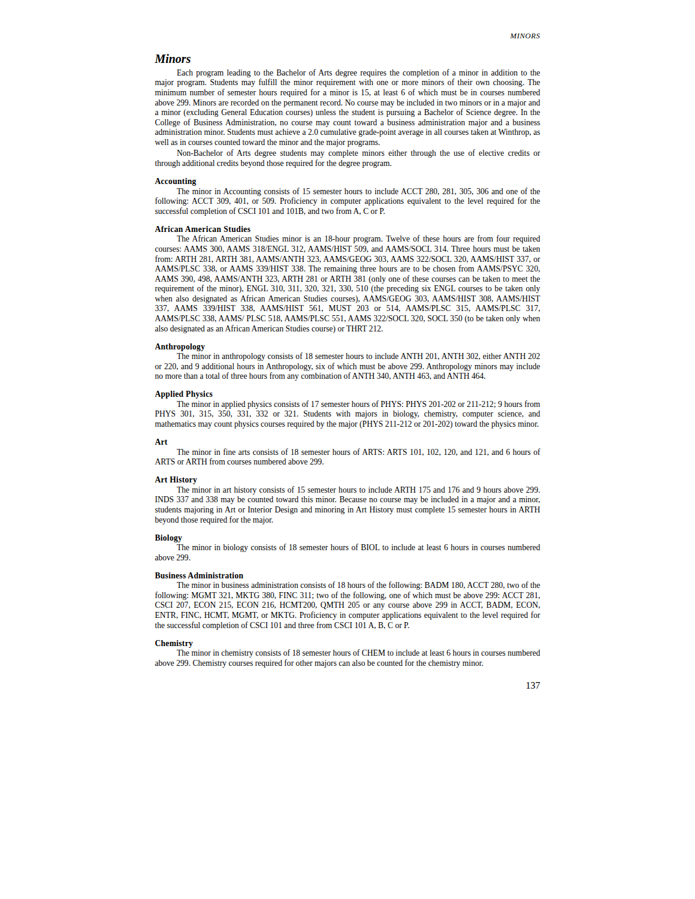MINORS
Minors
Each program leading to the Bachelor of Arts degree requires the completion of a minor in addition to the major program. Students may fulfill the minor requirement with one or more minors of their own choosing. The minimum number of semester hours required for a minor is 15, at least 6 of which must be in courses numbered above 299. Minors are recorded on the permanent record. No course may be included in two minors or in a major and a minor (excluding General Education courses) unless the student is pursuing a Bachelor of Science degree. In the College of Business Administration, no course may count toward a business administration major and a business administration minor. Students must achieve a 2.0 cumulative grade-point average in all courses taken at Winthrop, as well as in courses counted toward the minor and the major programs.
Non-Bachelor of Arts degree students may complete minors either through the use of elective credits or through additional credits beyond those required for the degree program.
Accounting
The minor in Accounting consists of 15 semester hours to include ACCT 280, 281, 305, 306 and one of the following: ACCT 309, 401, or 509. Proficiency in computer applications equivalent to the level required for the successful completion of CSCI 101 and 101B, and two from A, C or P.
African American Studies
The African American Studies minor is an 18-hour program. Twelve of these hours are from four required courses: AAMS 300, AAMS 318/ENGL 312, AAMS/HIST 509, and AAMS/SOCL 314. Three hours must be taken from: ARTH 281, ARTH 381, AAMS/ANTH 323, AAMS/GEOG 303, AAMS 322/SOCL 320, AAMS/HIST 337, or AAMS/PLSC 338, or AAMS 339/HIST 338. The remaining three hours are to be chosen from AAMS/PSYC 320, AAMS 390, 498, AAMS/ANTH 323, ARTH 281 or ARTH 381 (only one of these courses can be taken to meet the requirement of the minor), ENGL 310, 311, 320, 321, 330, 510 (the preceding six ENGL courses to be taken only when also designated as African American Studies courses), AAMS/GEOG 303, AAMS/HIST 308, AAMS/HIST 337, AAMS 339/HIST 338, AAMS/HIST 561, MUST 203 or 514, AAMS/PLSC 315, AAMS/PLSC 317, AAMS/PLSC 338, AAMS/ PLSC 518, AAMS/PLSC 551, AAMS 322/SOCL 320, SOCL 350 (to be taken only when also designated as an African American Studies course) or THRT 212.
Anthropology
The minor in anthropology consists of 18 semester hours to include ANTH 201, ANTH 302, either ANTH 202 or 220, and 9 additional hours in Anthropology, six of which must be above 299. Anthropology minors may include no more than a total of three hours from any combination of ANTH 340, ANTH 463, and ANTH 464.
Applied Physics
The minor in applied physics consists of 17 semester hours of PHYS: PHYS 201-202 or 211-212; 9 hours from PHYS 301, 315, 350, 331, 332 or 321. Students with majors in biology, chemistry, computer science, and mathematics may count physics courses required by the major (PHYS 211-212 or 201-202) toward the physics minor.
Art
The minor in fine arts consists of 18 semester hours of ARTS: ARTS 101, 102, 120, and 121, and 6 hours of ARTS or ARTH from courses numbered above 299.
Art History
The minor in art history consists of 15 semester hours to include ARTH 175 and 176 and 9 hours above 299. INDS 337 and 338 may be counted toward this minor. Because no course may be included in a major and a minor, students majoring in Art or Interior Design and minoring in Art History must complete 15 semester hours in ARTH beyond those required for the major.
Biology
The minor in biology consists of 18 semester hours of BIOL to include at least 6 hours in courses numbered above 299.
Business Administration
The minor in business administration consists of 18 hours of the following: BADM 180, ACCT 280, two of the following: MGMT 321, MKTG 380, FINC 311; two of the following, one of which must be above 299: ACCT 281, CSCI 207, ECON 215, ECON 216, HCMT200, QMTH 205 or any course above 299 in ACCT, BADM, ECON, ENTR, FINC, HCMT, MGMT, or MKTG. Proficiency in computer applications equivalent to the level required for the successful completion of CSCI 101 and three from CSCI 101 A, B, C or P.
Chemistry
The minor in chemistry consists of 18 semester hours of CHEM to include at least 6 hours in courses numbered above 299. Chemistry courses required for other majors can also be counted for the chemistry minor.
137